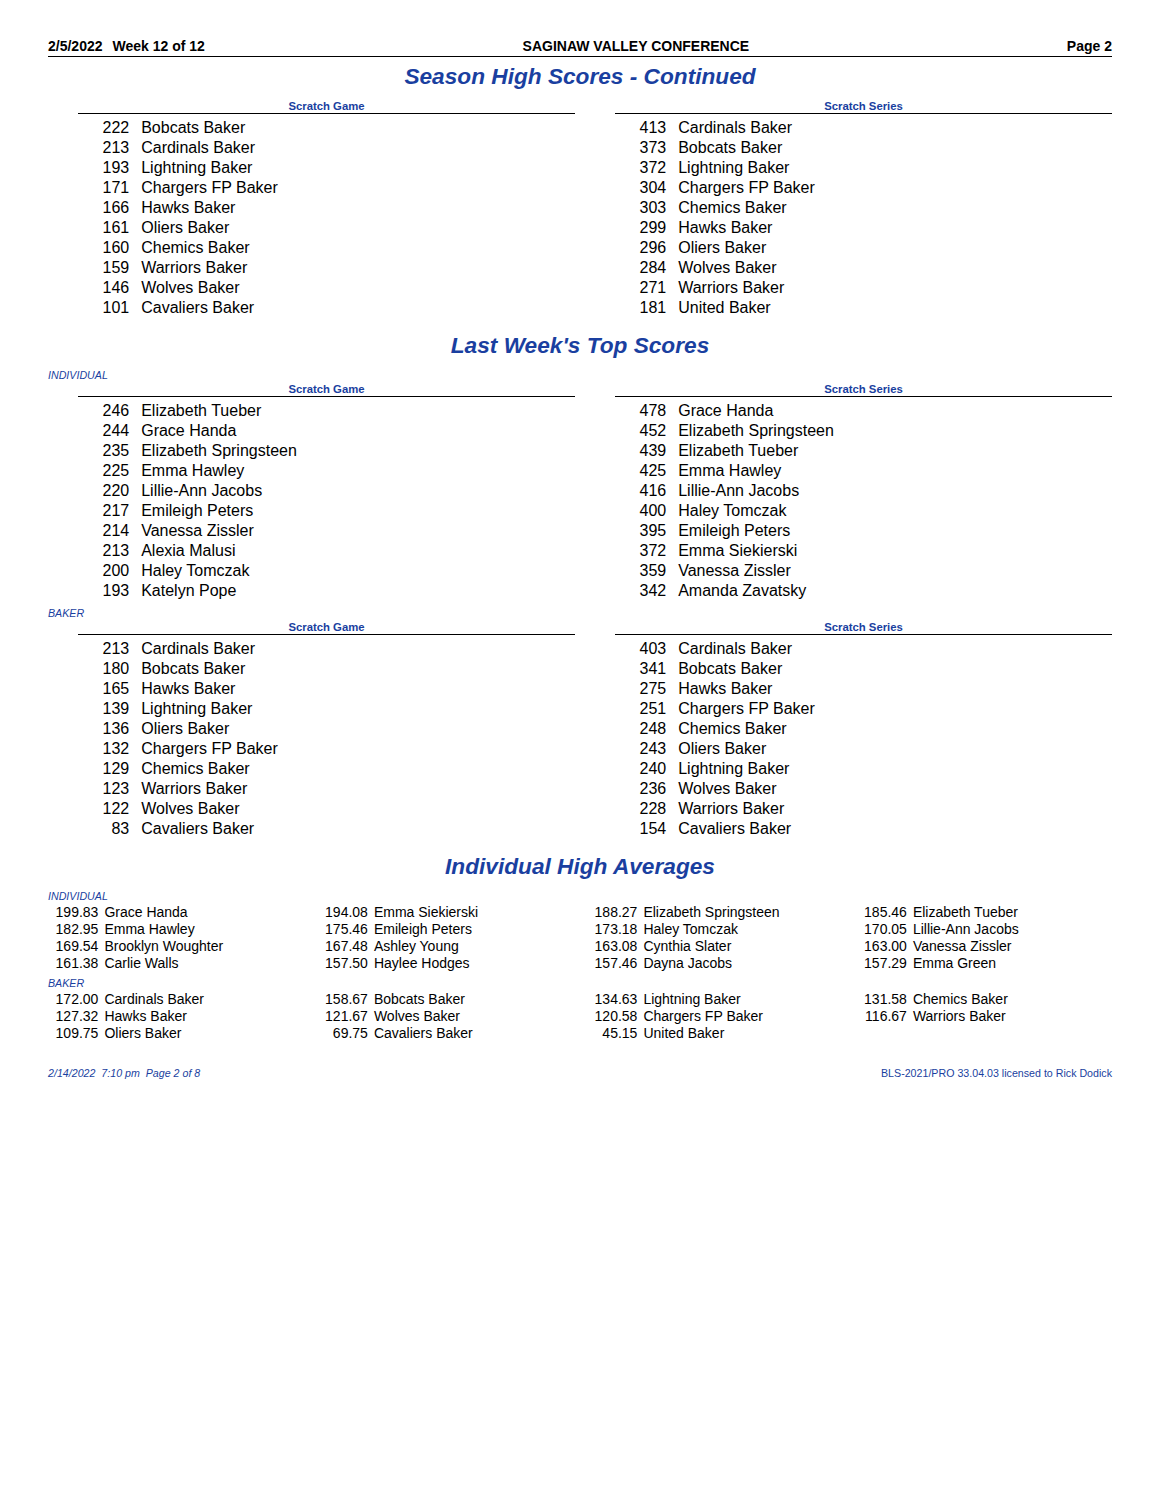2/5/2022 Week 12 of 12
SAGINAW VALLEY CONFERENCE
Page 2
Season High Scores - Continued
Scratch Game
| 222 | Bobcats Baker |
| 213 | Cardinals Baker |
| 193 | Lightning Baker |
| 171 | Chargers FP Baker |
| 166 | Hawks Baker |
| 161 | Oliers Baker |
| 160 | Chemics Baker |
| 159 | Warriors Baker |
| 146 | Wolves Baker |
| 101 | Cavaliers Baker |
Scratch Series
| 413 | Cardinals Baker |
| 373 | Bobcats Baker |
| 372 | Lightning Baker |
| 304 | Chargers FP Baker |
| 303 | Chemics Baker |
| 299 | Hawks Baker |
| 296 | Oliers Baker |
| 284 | Wolves Baker |
| 271 | Warriors Baker |
| 181 | United Baker |
Last Week's Top Scores
INDIVIDUAL
Scratch Game
| 246 | Elizabeth Tueber |
| 244 | Grace Handa |
| 235 | Elizabeth Springsteen |
| 225 | Emma Hawley |
| 220 | Lillie-Ann Jacobs |
| 217 | Emileigh Peters |
| 214 | Vanessa Zissler |
| 213 | Alexia Malusi |
| 200 | Haley Tomczak |
| 193 | Katelyn Pope |
Scratch Series
| 478 | Grace Handa |
| 452 | Elizabeth Springsteen |
| 439 | Elizabeth Tueber |
| 425 | Emma Hawley |
| 416 | Lillie-Ann Jacobs |
| 400 | Haley Tomczak |
| 395 | Emileigh Peters |
| 372 | Emma Siekierski |
| 359 | Vanessa Zissler |
| 342 | Amanda Zavatsky |
BAKER
Scratch Game
| 213 | Cardinals Baker |
| 180 | Bobcats Baker |
| 165 | Hawks Baker |
| 139 | Lightning Baker |
| 136 | Oliers Baker |
| 132 | Chargers FP Baker |
| 129 | Chemics Baker |
| 123 | Warriors Baker |
| 122 | Wolves Baker |
| 83 | Cavaliers Baker |
Scratch Series
| 403 | Cardinals Baker |
| 341 | Bobcats Baker |
| 275 | Hawks Baker |
| 251 | Chargers FP Baker |
| 248 | Chemics Baker |
| 243 | Oliers Baker |
| 240 | Lightning Baker |
| 236 | Wolves Baker |
| 228 | Warriors Baker |
| 154 | Cavaliers Baker |
Individual High Averages
INDIVIDUAL
199.83 Grace Handa
194.08 Emma Siekierski
188.27 Elizabeth Springsteen
185.46 Elizabeth Tueber
182.95 Emma Hawley
175.46 Emileigh Peters
173.18 Haley Tomczak
170.05 Lillie-Ann Jacobs
169.54 Brooklyn Woughter
167.48 Ashley Young
163.08 Cynthia Slater
163.00 Vanessa Zissler
161.38 Carlie Walls
157.50 Haylee Hodges
157.46 Dayna Jacobs
157.29 Emma Green
BAKER
172.00 Cardinals Baker
158.67 Bobcats Baker
134.63 Lightning Baker
131.58 Chemics Baker
127.32 Hawks Baker
121.67 Wolves Baker
120.58 Chargers FP Baker
116.67 Warriors Baker
109.75 Oliers Baker
69.75 Cavaliers Baker
45.15 United Baker
2/14/2022 7:10 pm Page 2 of 8
BLS-2021/PRO 33.04.03 licensed to Rick Dodick